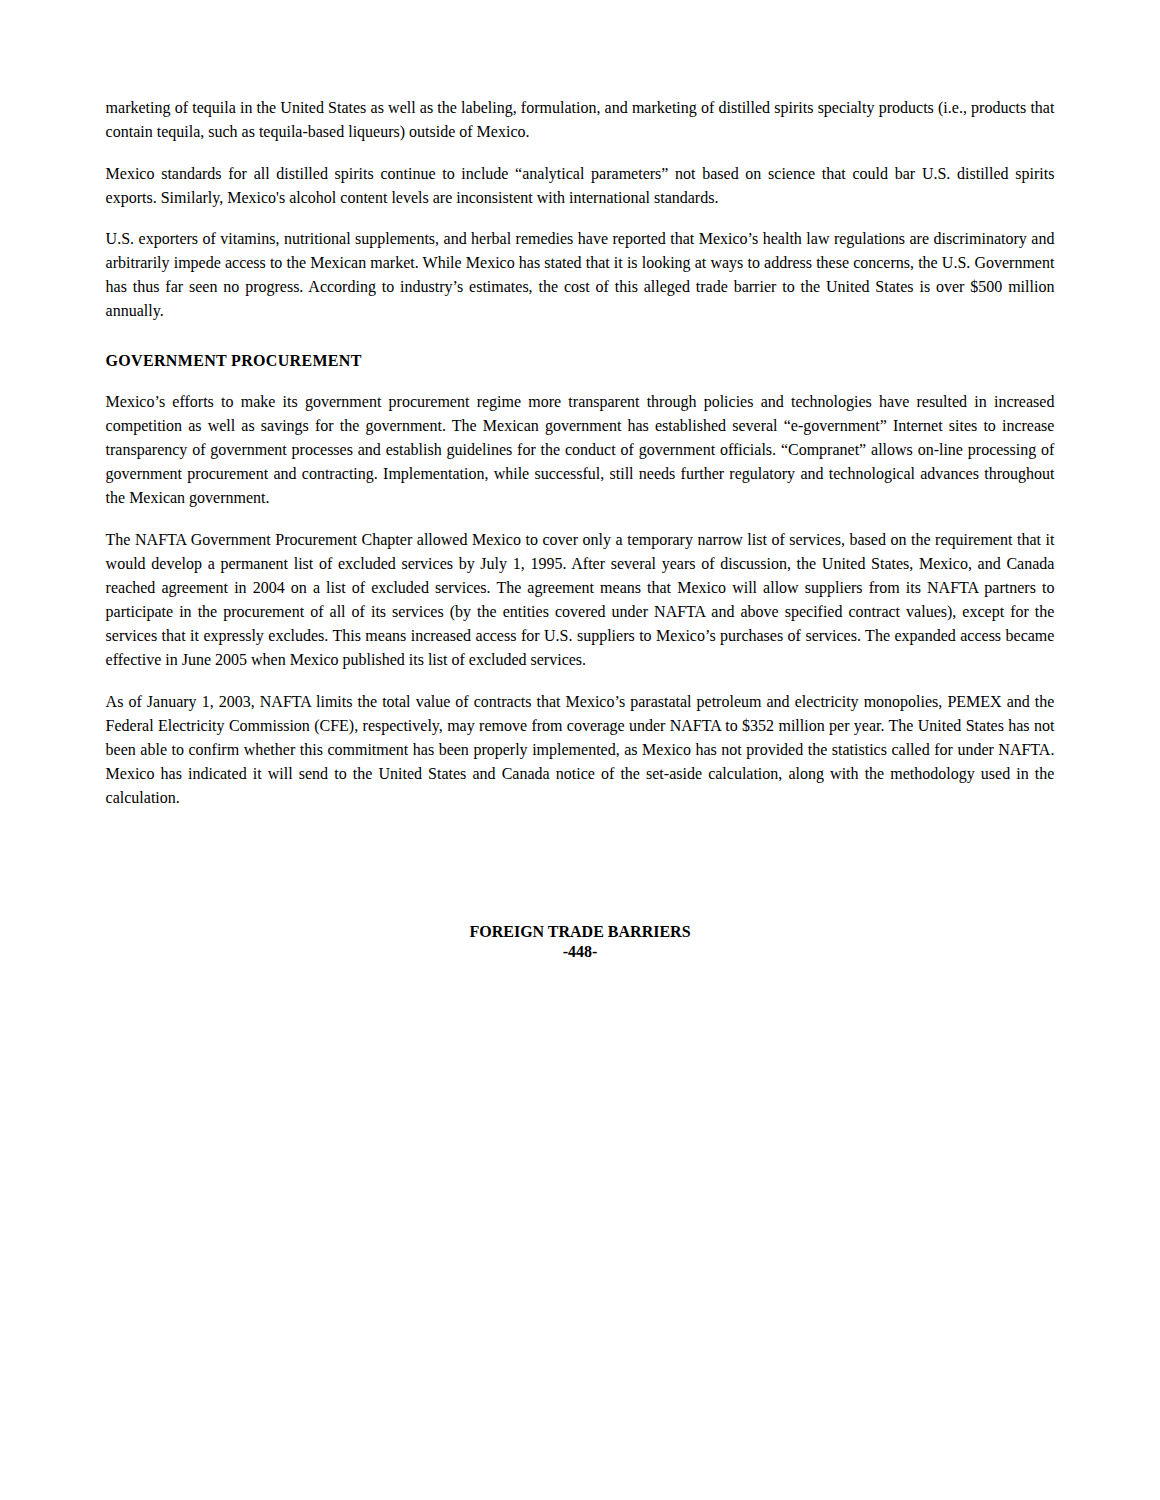marketing of tequila in the United States as well as the labeling, formulation, and marketing of distilled spirits specialty products (i.e., products that contain tequila, such as tequila-based liqueurs) outside of Mexico.
Mexico standards for all distilled spirits continue to include “analytical parameters” not based on science that could bar U.S. distilled spirits exports. Similarly, Mexico's alcohol content levels are inconsistent with international standards.
U.S. exporters of vitamins, nutritional supplements, and herbal remedies have reported that Mexico’s health law regulations are discriminatory and arbitrarily impede access to the Mexican market. While Mexico has stated that it is looking at ways to address these concerns, the U.S. Government has thus far seen no progress. According to industry’s estimates, the cost of this alleged trade barrier to the United States is over $500 million annually.
GOVERNMENT PROCUREMENT
Mexico’s efforts to make its government procurement regime more transparent through policies and technologies have resulted in increased competition as well as savings for the government. The Mexican government has established several “e-government” Internet sites to increase transparency of government processes and establish guidelines for the conduct of government officials. “Compranet” allows on-line processing of government procurement and contracting. Implementation, while successful, still needs further regulatory and technological advances throughout the Mexican government.
The NAFTA Government Procurement Chapter allowed Mexico to cover only a temporary narrow list of services, based on the requirement that it would develop a permanent list of excluded services by July 1, 1995. After several years of discussion, the United States, Mexico, and Canada reached agreement in 2004 on a list of excluded services. The agreement means that Mexico will allow suppliers from its NAFTA partners to participate in the procurement of all of its services (by the entities covered under NAFTA and above specified contract values), except for the services that it expressly excludes. This means increased access for U.S. suppliers to Mexico’s purchases of services. The expanded access became effective in June 2005 when Mexico published its list of excluded services.
As of January 1, 2003, NAFTA limits the total value of contracts that Mexico’s parastatal petroleum and electricity monopolies, PEMEX and the Federal Electricity Commission (CFE), respectively, may remove from coverage under NAFTA to $352 million per year. The United States has not been able to confirm whether this commitment has been properly implemented, as Mexico has not provided the statistics called for under NAFTA. Mexico has indicated it will send to the United States and Canada notice of the set-aside calculation, along with the methodology used in the calculation.
FOREIGN TRADE BARRIERS
-448-